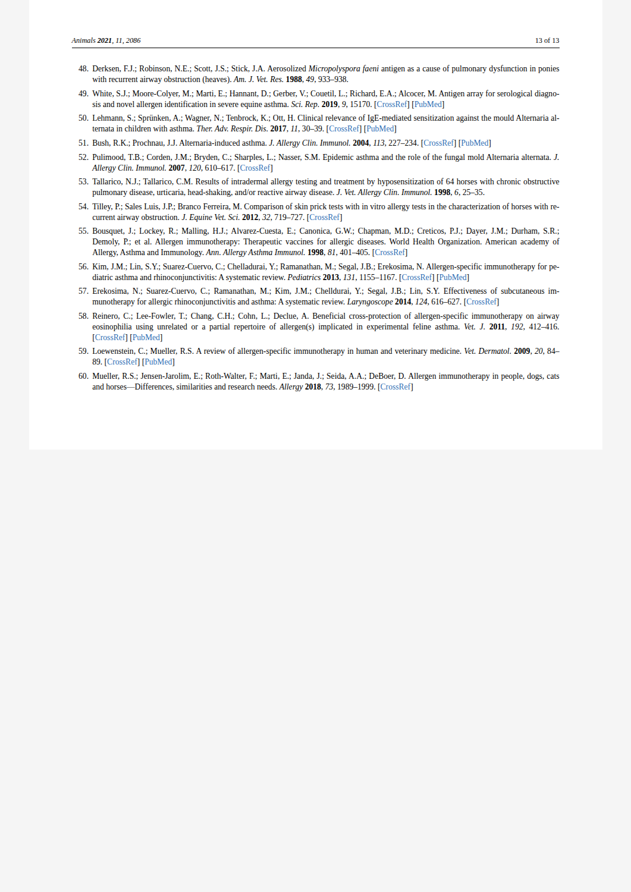Animals 2021, 11, 2086
13 of 13
48. Derksen, F.J.; Robinson, N.E.; Scott, J.S.; Stick, J.A. Aerosolized Micropolyspora faeni antigen as a cause of pulmonary dysfunction in ponies with recurrent airway obstruction (heaves). Am. J. Vet. Res. 1988, 49, 933–938.
49. White, S.J.; Moore-Colyer, M.; Marti, E.; Hannant, D.; Gerber, V.; Couetil, L.; Richard, E.A.; Alcocer, M. Antigen array for serological diagnosis and novel allergen identification in severe equine asthma. Sci. Rep. 2019, 9, 15170. [CrossRef] [PubMed]
50. Lehmann, S.; Sprünken, A.; Wagner, N.; Tenbrock, K.; Ott, H. Clinical relevance of IgE-mediated sensitization against the mould Alternaria alternata in children with asthma. Ther. Adv. Respir. Dis. 2017, 11, 30–39. [CrossRef] [PubMed]
51. Bush, R.K.; Prochnau, J.J. Alternaria-induced asthma. J. Allergy Clin. Immunol. 2004, 113, 227–234. [CrossRef] [PubMed]
52. Pulimood, T.B.; Corden, J.M.; Bryden, C.; Sharples, L.; Nasser, S.M. Epidemic asthma and the role of the fungal mold Alternaria alternata. J. Allergy Clin. Immunol. 2007, 120, 610–617. [CrossRef]
53. Tallarico, N.J.; Tallarico, C.M. Results of intradermal allergy testing and treatment by hyposensitization of 64 horses with chronic obstructive pulmonary disease, urticaria, head-shaking, and/or reactive airway disease. J. Vet. Allergy Clin. Immunol. 1998, 6, 25–35.
54. Tilley, P.; Sales Luis, J.P.; Branco Ferreira, M. Comparison of skin prick tests with in vitro allergy tests in the characterization of horses with recurrent airway obstruction. J. Equine Vet. Sci. 2012, 32, 719–727. [CrossRef]
55. Bousquet, J.; Lockey, R.; Malling, H.J.; Alvarez-Cuesta, E.; Canonica, G.W.; Chapman, M.D.; Creticos, P.J.; Dayer, J.M.; Durham, S.R.; Demoly, P.; et al. Allergen immunotherapy: Therapeutic vaccines for allergic diseases. World Health Organization. American academy of Allergy, Asthma and Immunology. Ann. Allergy Asthma Immunol. 1998, 81, 401–405. [CrossRef]
56. Kim, J.M.; Lin, S.Y.; Suarez-Cuervo, C.; Chelladurai, Y.; Ramanathan, M.; Segal, J.B.; Erekosima, N. Allergen-specific immunotherapy for pediatric asthma and rhinoconjunctivitis: A systematic review. Pediatrics 2013, 131, 1155–1167. [CrossRef] [PubMed]
57. Erekosima, N.; Suarez-Cuervo, C.; Ramanathan, M.; Kim, J.M.; Chelldurai, Y.; Segal, J.B.; Lin, S.Y. Effectiveness of subcutaneous immunotherapy for allergic rhinoconjunctivitis and asthma: A systematic review. Laryngoscope 2014, 124, 616–627. [CrossRef]
58. Reinero, C.; Lee-Fowler, T.; Chang, C.H.; Cohn, L.; Declue, A. Beneficial cross-protection of allergen-specific immunotherapy on airway eosinophilia using unrelated or a partial repertoire of allergen(s) implicated in experimental feline asthma. Vet. J. 2011, 192, 412–416. [CrossRef] [PubMed]
59. Loewenstein, C.; Mueller, R.S. A review of allergen-specific immunotherapy in human and veterinary medicine. Vet. Dermatol. 2009, 20, 84–89. [CrossRef] [PubMed]
60. Mueller, R.S.; Jensen-Jarolim, E.; Roth-Walter, F.; Marti, E.; Janda, J.; Seida, A.A.; DeBoer, D. Allergen immunotherapy in people, dogs, cats and horses—Differences, similarities and research needs. Allergy 2018, 73, 1989–1999. [CrossRef]